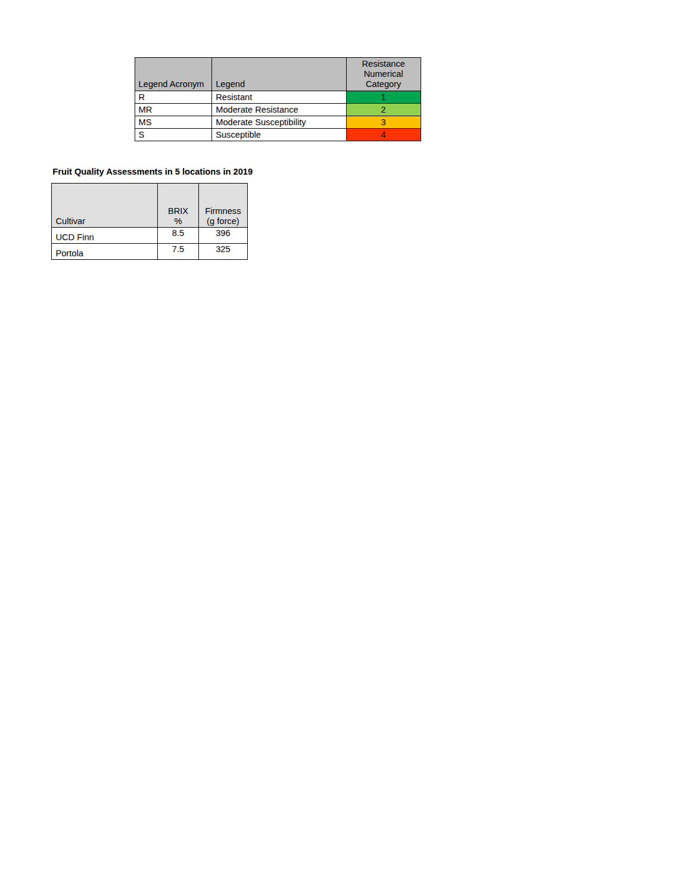| Legend Acronym | Legend | Resistance Numerical Category |
| --- | --- | --- |
| R | Resistant | 1 |
| MR | Moderate Resistance | 2 |
| MS | Moderate Susceptibility | 3 |
| S | Susceptible | 4 |
Fruit Quality Assessments in 5 locations in 2019
| Cultivar | BRIX % | Firmness (g force) |
| --- | --- | --- |
| UCD Finn | 8.5 | 396 |
| Portola | 7.5 | 325 |